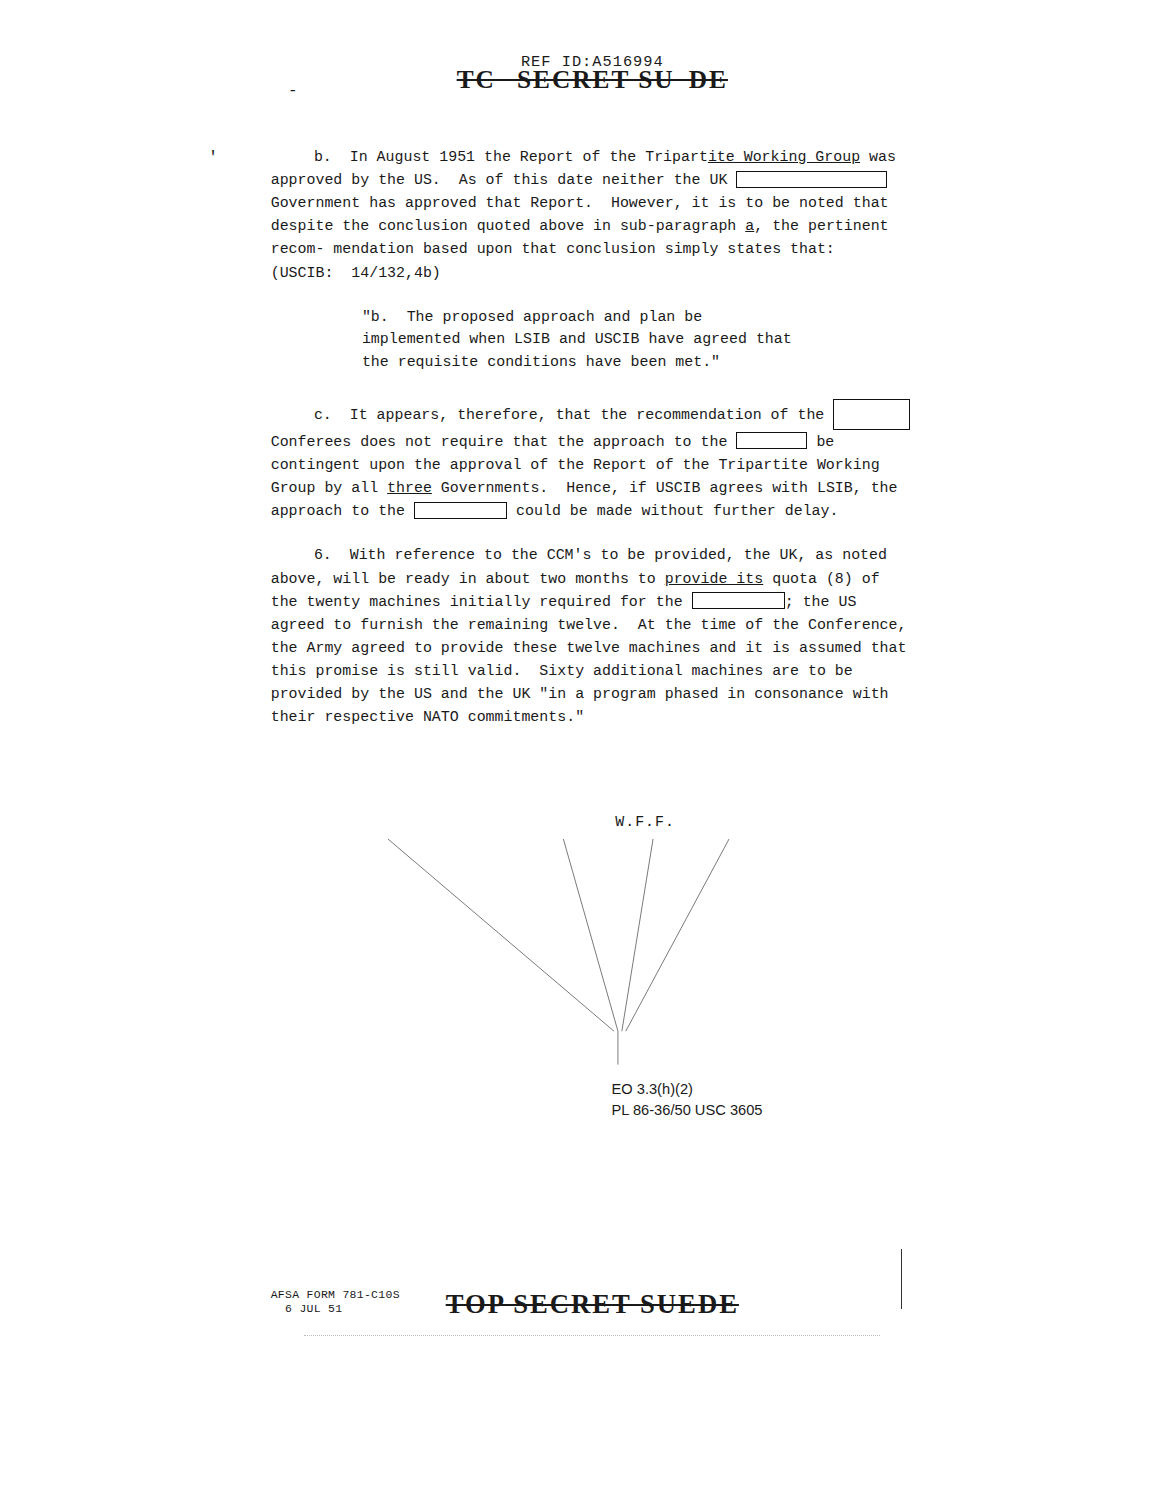- REF ID:A516994 TC   SECRET SU  DE
′
b. In August 1951 the Report of the Tripartite Working Group was approved by the US. As of this date neither the UK
Government has approved that Report. However, it is to be noted that despite the conclusion quoted above in sub-paragraph a, the pertinent recom‑ mendation based upon that conclusion simply states that: (USCIB: 14/132,4b)
"b. The proposed approach and plan be implemented when LSIB and USCIB have agreed that the requisite conditions have been met."
c. It appears, therefore, that the recommendation of the
Conferees does not require that the approach to the be contingent upon the approval of the Report of the Tripartite Working Group by all three Governments. Hence, if USCIB agrees with LSIB, the approach to the could be made without further delay.
6. With reference to the CCM's to be provided, the UK, as noted above, will be ready in about two months to provide its quota (8) of the twenty machines initially required for the ; the US agreed to furnish the remaining twelve. At the time of the Conference, the Army agreed to provide these twelve machines and it is assumed that this promise is still valid. Sixty additional machines are to be provided by the US and the UK "in a program phased in consonance with their respective NATO commitments."
W.F.F.
EO 3.3(h)(2)
PL 86-36/50 USC 3605
AFSA FORM 781-C10S
6 JUL 51
TOP SECRET SUEDE